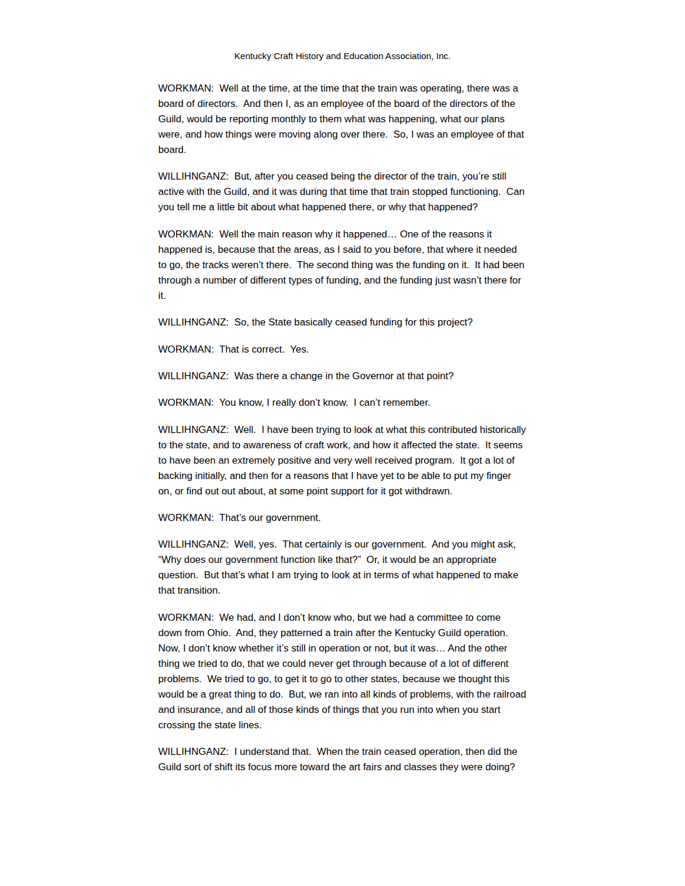Kentucky Craft History and Education Association, Inc.
WORKMAN: Well at the time, at the time that the train was operating, there was a board of directors. And then I, as an employee of the board of the directors of the Guild, would be reporting monthly to them what was happening, what our plans were, and how things were moving along over there. So, I was an employee of that board.
WILLIHNGANZ: But, after you ceased being the director of the train, you’re still active with the Guild, and it was during that time that train stopped functioning. Can you tell me a little bit about what happened there, or why that happened?
WORKMAN: Well the main reason why it happened… One of the reasons it happened is, because that the areas, as I said to you before, that where it needed to go, the tracks weren’t there. The second thing was the funding on it. It had been through a number of different types of funding, and the funding just wasn’t there for it.
WILLIHNGANZ: So, the State basically ceased funding for this project?
WORKMAN: That is correct. Yes.
WILLIHNGANZ: Was there a change in the Governor at that point?
WORKMAN: You know, I really don’t know. I can’t remember.
WILLIHNGANZ: Well. I have been trying to look at what this contributed historically to the state, and to awareness of craft work, and how it affected the state. It seems to have been an extremely positive and very well received program. It got a lot of backing initially, and then for a reasons that I have yet to be able to put my finger on, or find out out about, at some point support for it got withdrawn.
WORKMAN: That’s our government.
WILLIHNGANZ: Well, yes. That certainly is our government. And you might ask, “Why does our government function like that?” Or, it would be an appropriate question. But that’s what I am trying to look at in terms of what happened to make that transition.
WORKMAN: We had, and I don’t know who, but we had a committee to come down from Ohio. And, they patterned a train after the Kentucky Guild operation. Now, I don’t know whether it’s still in operation or not, but it was… And the other thing we tried to do, that we could never get through because of a lot of different problems. We tried to go, to get it to go to other states, because we thought this would be a great thing to do. But, we ran into all kinds of problems, with the railroad and insurance, and all of those kinds of things that you run into when you start crossing the state lines.
WILLIHNGANZ: I understand that. When the train ceased operation, then did the Guild sort of shift its focus more toward the art fairs and classes they were doing?